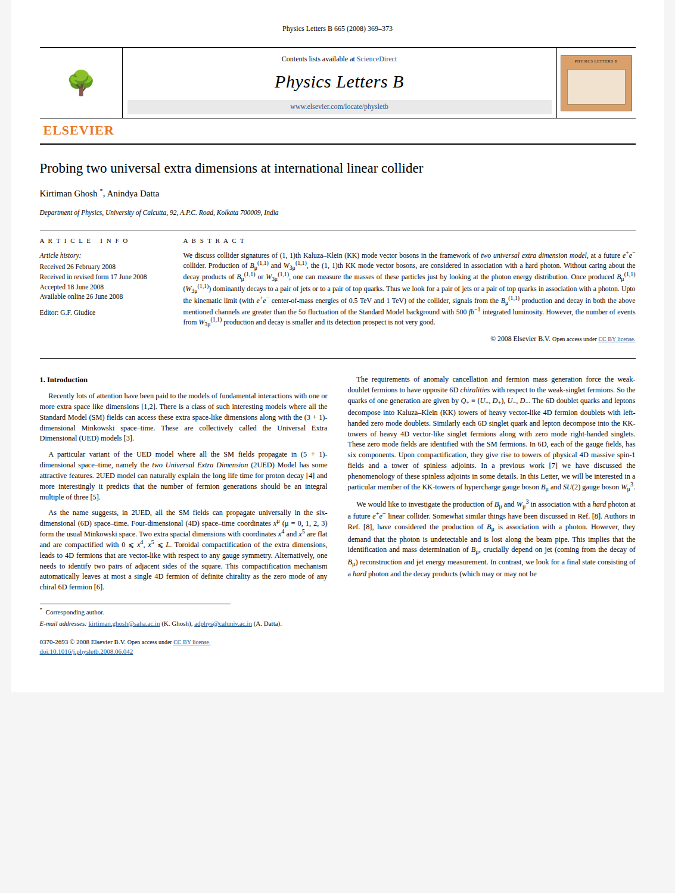Physics Letters B 665 (2008) 369–373
🌳
Contents lists available at ScienceDirect
Physics Letters B
www.elsevier.com/locate/physletb
PHYSICS LETTERS B
ELSEVIER
Probing two universal extra dimensions at international linear collider
Kirtiman Ghosh *, Anindya Datta
Department of Physics, University of Calcutta, 92, A.P.C. Road, Kolkata 700009, India
A R T I C L E I N F O
Article history:
Received 26 February 2008
Received in revised form 17 June 2008
Accepted 18 June 2008
Available online 26 June 2008
Editor: G.F. Giudice
A B S T R A C T
We discuss collider signatures of (1, 1)th Kaluza–Klein (KK) mode vector bosons in the framework of two universal extra dimension model, at a future e+e− collider. Production of Bμ(1,1) and W3μ(1,1), the (1, 1)th KK mode vector bosons, are considered in association with a hard photon. Without caring about the decay products of Bμ(1,1) or W3μ(1,1), one can measure the masses of these particles just by looking at the photon energy distribution. Once produced Bμ(1,1) (W3μ(1,1)) dominantly decays to a pair of jets or to a pair of top quarks. Thus we look for a pair of jets or a pair of top quarks in association with a photon. Upto the kinematic limit (with e+e− center-of-mass energies of 0.5 TeV and 1 TeV) of the collider, signals from the Bμ(1,1) production and decay in both the above mentioned channels are greater than the 5σ fluctuation of the Standard Model background with 500 fb−1 integrated luminosity. However, the number of events from W3μ(1,1) production and decay is smaller and its detection prospect is not very good.
© 2008 Elsevier B.V. Open access under CC BY license.
1. Introduction
Recently lots of attention have been paid to the models of fundamental interactions with one or more extra space like dimensions [1,2]. There is a class of such interesting models where all the Standard Model (SM) fields can access these extra space-like dimensions along with the (3 + 1)-dimensional Minkowski space–time. These are collectively called the Universal Extra Dimensional (UED) models [3].
A particular variant of the UED model where all the SM fields propagate in (5 + 1)-dimensional space–time, namely the two Universal Extra Dimension (2UED) Model has some attractive features. 2UED model can naturally explain the long life time for proton decay [4] and more interestingly it predicts that the number of fermion generations should be an integral multiple of three [5].
As the name suggests, in 2UED, all the SM fields can propagate universally in the six-dimensional (6D) space–time. Four-dimensional (4D) space–time coordinates xμ (μ = 0, 1, 2, 3) form the usual Minkowski space. Two extra spacial dimensions with coordinates x4 and x5 are flat and are compactified with 0 ⩽ x4, x5 ⩽ L. Toroidal compactification of the extra dimensions, leads to 4D fermions that are vector-like with respect to any gauge symmetry. Alternatively, one needs to identify two pairs of adjacent sides of the square. This compactification mechanism automatically leaves at most a single 4D fermion of definite chirality as the zero mode of any chiral 6D fermion [6].
The requirements of anomaly cancellation and fermion mass generation force the weak-doublet fermions to have opposite 6D chiralities with respect to the weak-singlet fermions. So the quarks of one generation are given by Q+ ≡ (U+, D+), U−, D−. The 6D doublet quarks and leptons decompose into Kaluza–Klein (KK) towers of heavy vector-like 4D fermion doublets with left-handed zero mode doublets. Similarly each 6D singlet quark and lepton decompose into the KK-towers of heavy 4D vector-like singlet fermions along with zero mode right-handed singlets. These zero mode fields are identified with the SM fermions. In 6D, each of the gauge fields, has six components. Upon compactification, they give rise to towers of physical 4D massive spin-1 fields and a tower of spinless adjoints. In a previous work [7] we have discussed the phenomenology of these spinless adjoints in some details. In this Letter, we will be interested in a particular member of the KK-towers of hypercharge gauge boson Bμ and SU(2) gauge boson Wμ3.
We would like to investigate the production of Bμ and Wμ3 in association with a hard photon at a future e+e− linear collider. Somewhat similar things have been discussed in Ref. [8]. Authors in Ref. [8], have considered the production of Bμ is association with a photon. However, they demand that the photon is undetectable and is lost along the beam pipe. This implies that the identification and mass determination of Bμ, crucially depend on jet (coming from the decay of Bμ) reconstruction and jet energy measurement. In contrast, we look for a final state consisting of a hard photon and the decay products (which may or may not be
* Corresponding author.
E-mail addresses: kirtiman.ghosh@saha.ac.in (K. Ghosh), adphys@caluniv.ac.in (A. Datta).
0370-2693 © 2008 Elsevier B.V. Open access under CC BY license.
doi:10.1016/j.physletb.2008.06.042